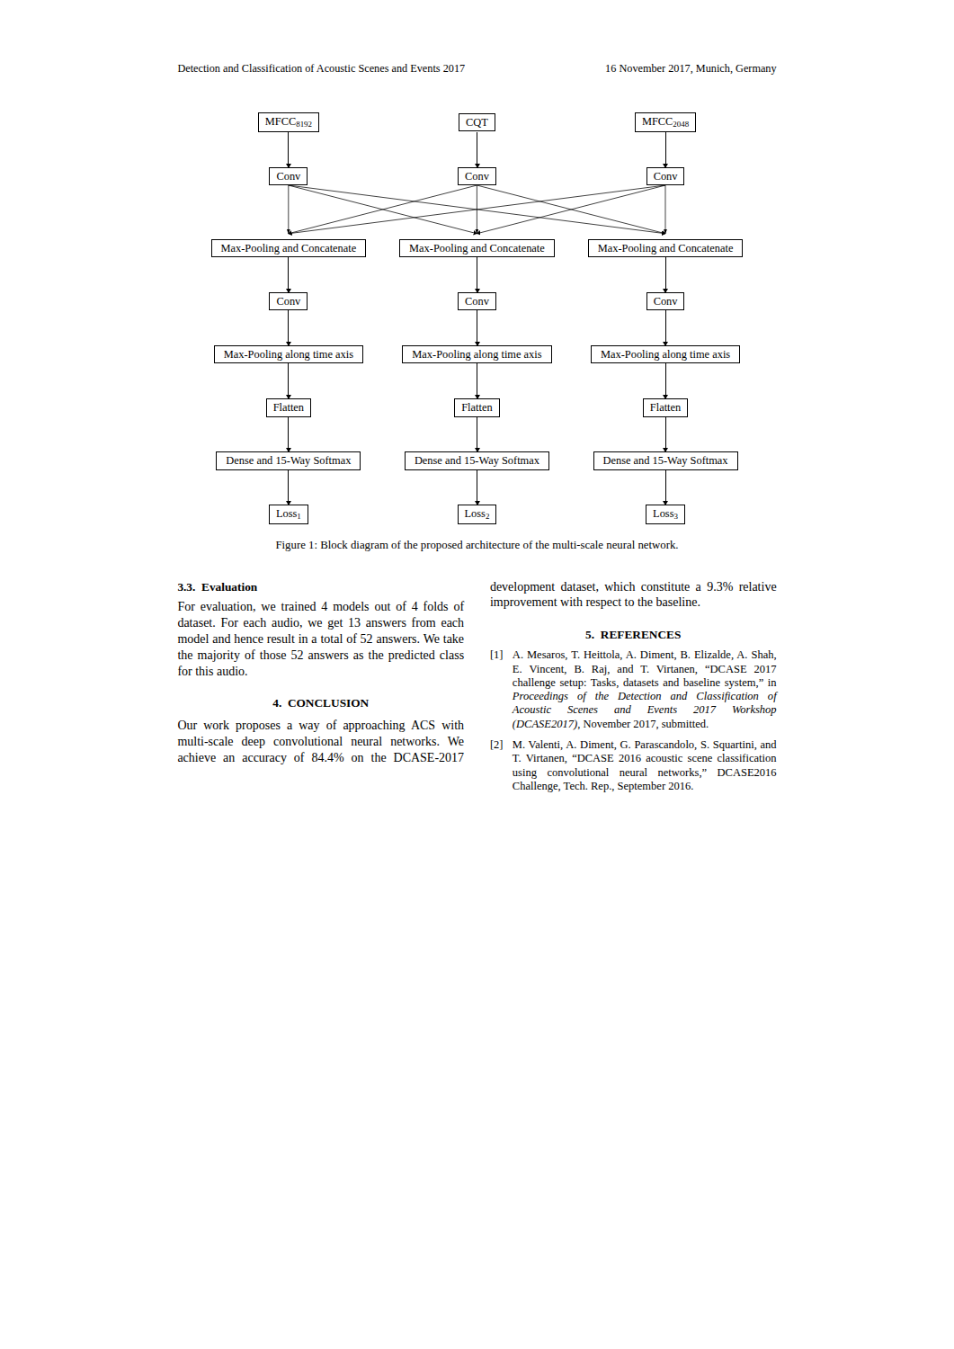Detection and Classification of Acoustic Scenes and Events 2017 16 November 2017, Munich, Germany
| MFCC 8192 | CQT | MFCC 2048 |
| Conv | Conv | Conv |
| Max-Pooling and Concatenate | Max-Pooling and Concatenate | Max-Pooling and Concatenate |
| Conv | Conv | Conv |
| Max-Pooling along time axis | Max-Pooling along time axis | Max-Pooling along time axis |
| Flatten | Flatten | Flatten |
| Dense and 15-Way Softmax | Dense and 15-Way Softmax | Dense and 15-Way Softmax |
| Loss 1 | Loss 2 | Loss 3 |
Figure 1: Block diagram of the proposed architecture of the multi-scale neural network.
3.3. Evaluation
For evaluation, we trained 4 models out of 4 folds of dataset. For each audio, we get 13 answers from each model and hence result in a total of 52 answers. We take the majority of those 52 answers as the predicted class for this audio.
4. CONCLUSION
Our work proposes a way of approaching ACS with multi-scale deep convolutional neural networks. We achieve an accuracy of 84.4% on the DCASE-2017 development dataset, which constitute a 9.3% relative improvement with respect to the baseline.
5. REFERENCES
[1]
A. Mesaros, T. Heittola, A. Diment, B. Elizalde, A. Shah, E. Vincent, B. Raj, and T. Virtanen, “DCASE 2017 challenge setup: Tasks, datasets and baseline system,” in Proceedings of the Detection and Classification of Acoustic Scenes and Events 2017 Workshop (DCASE2017), November 2017, submitted.
[2]
M. Valenti, A. Diment, G. Parascandolo, S. Squartini, and T. Virtanen, “DCASE 2016 acoustic scene classification using convolutional neural networks,” DCASE2016 Challenge, Tech. Rep., September 2016.